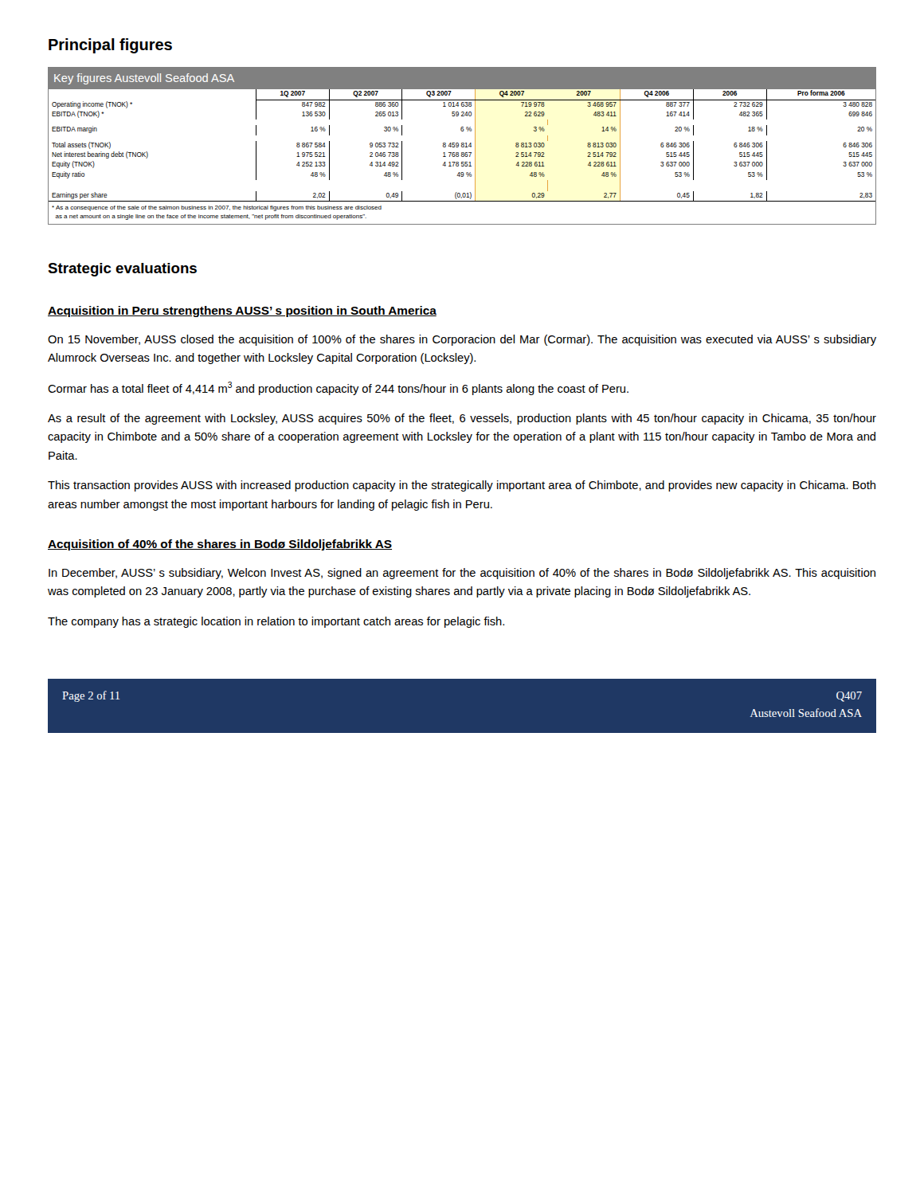Principal figures
Key figures Austevoll Seafood ASA
| | 1Q 2007 | Q2 2007 | Q3 2007 | Q4 2007 | 2007 | Q4 2006 | 2006 | Pro forma 2006 |
| --- | --- | --- | --- | --- | --- | --- | --- | --- |
| Operating income (TNOK) * | 847 982 | 886 360 | 1 014 638 | 719 978 | 3 468 957 | 887 377 | 2 732 629 | 3 480 828 |
| EBITDA (TNOK) * | 136 530 | 265 013 | 59 240 | 22 629 | 483 411 | 167 414 | 482 365 | 699 846 |
| EBITDA margin | 16 % | 30 % | 6 % | 3 % | 14 % | 20 % | 18 % | 20 % |
| Total assets (TNOK) | 8 867 584 | 9 053 732 | 8 459 814 | 8 813 030 | 8 813 030 | 6 846 306 | 6 846 306 | 6 846 306 |
| Net interest bearing debt (TNOK) | 1 975 521 | 2 046 738 | 1 768 867 | 2 514 792 | 2 514 792 | 515 445 | 515 445 | 515 445 |
| Equity (TNOK) | 4 252 133 | 4 314 492 | 4 178 551 | 4 228 611 | 4 228 611 | 3 637 000 | 3 637 000 | 3 637 000 |
| Equity ratio | 48 % | 48 % | 49 % | 48 % | 48 % | 53 % | 53 % | 53 % |
| Earnings per share | 2,02 | 0,49 | (0,01) | 0,29 | 2,77 | 0,45 | 1,82 | 2,83 |
* As a consequence of the sale of the salmon business in 2007, the historical figures from this business are disclosed
as a net amount on a single line on the face of the income statement, "net profit from discontinued operations".
Strategic evaluations
Acquisition in Peru strengthens AUSS’ s position in South America
On 15 November, AUSS closed the acquisition of 100% of the shares in Corporacion del Mar (Cormar). The acquisition was executed via AUSS’ s subsidiary Alumrock Overseas Inc. and together with Locksley Capital Corporation (Locksley).
Cormar has a total fleet of 4,414 m3 and production capacity of 244 tons/hour in 6 plants along the coast of Peru.
As a result of the agreement with Locksley, AUSS acquires 50% of the fleet, 6 vessels, production plants with 45 ton/hour capacity in Chicama, 35 ton/hour capacity in Chimbote and a 50% share of a cooperation agreement with Locksley for the operation of a plant with 115 ton/hour capacity in Tambo de Mora and Paita.
This transaction provides AUSS with increased production capacity in the strategically important area of Chimbote, and provides new capacity in Chicama. Both areas number amongst the most important harbours for landing of pelagic fish in Peru.
Acquisition of 40% of the shares in Bodø Sildoljefabrikk AS
In December, AUSS’ s subsidiary, Welcon Invest AS, signed an agreement for the acquisition of 40% of the shares in Bodø Sildoljefabrikk AS. This acquisition was completed on 23 January 2008, partly via the purchase of existing shares and partly via a private placing in Bodø Sildoljefabrikk AS.
The company has a strategic location in relation to important catch areas for pelagic fish.
Page 2 of 11
Q407
Austevoll Seafood ASA